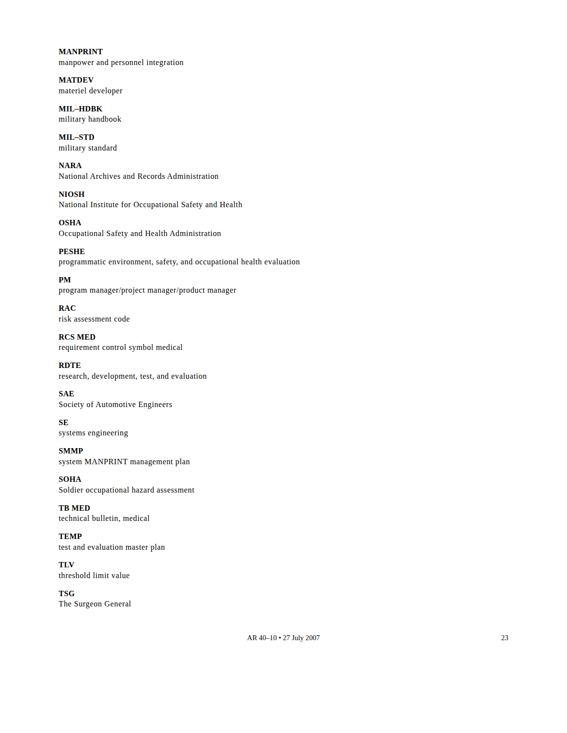MANPRINT
manpower and personnel integration
MATDEV
materiel developer
MIL–HDBK
military handbook
MIL–STD
military standard
NARA
National Archives and Records Administration
NIOSH
National Institute for Occupational Safety and Health
OSHA
Occupational Safety and Health Administration
PESHE
programmatic environment, safety, and occupational health evaluation
PM
program manager/project manager/product manager
RAC
risk assessment code
RCS MED
requirement control symbol medical
RDTE
research, development, test, and evaluation
SAE
Society of Automotive Engineers
SE
systems engineering
SMMP
system MANPRINT management plan
SOHA
Soldier occupational hazard assessment
TB MED
technical bulletin, medical
TEMP
test and evaluation master plan
TLV
threshold limit value
TSG
The Surgeon General
AR 40–10 • 27 July 2007
23